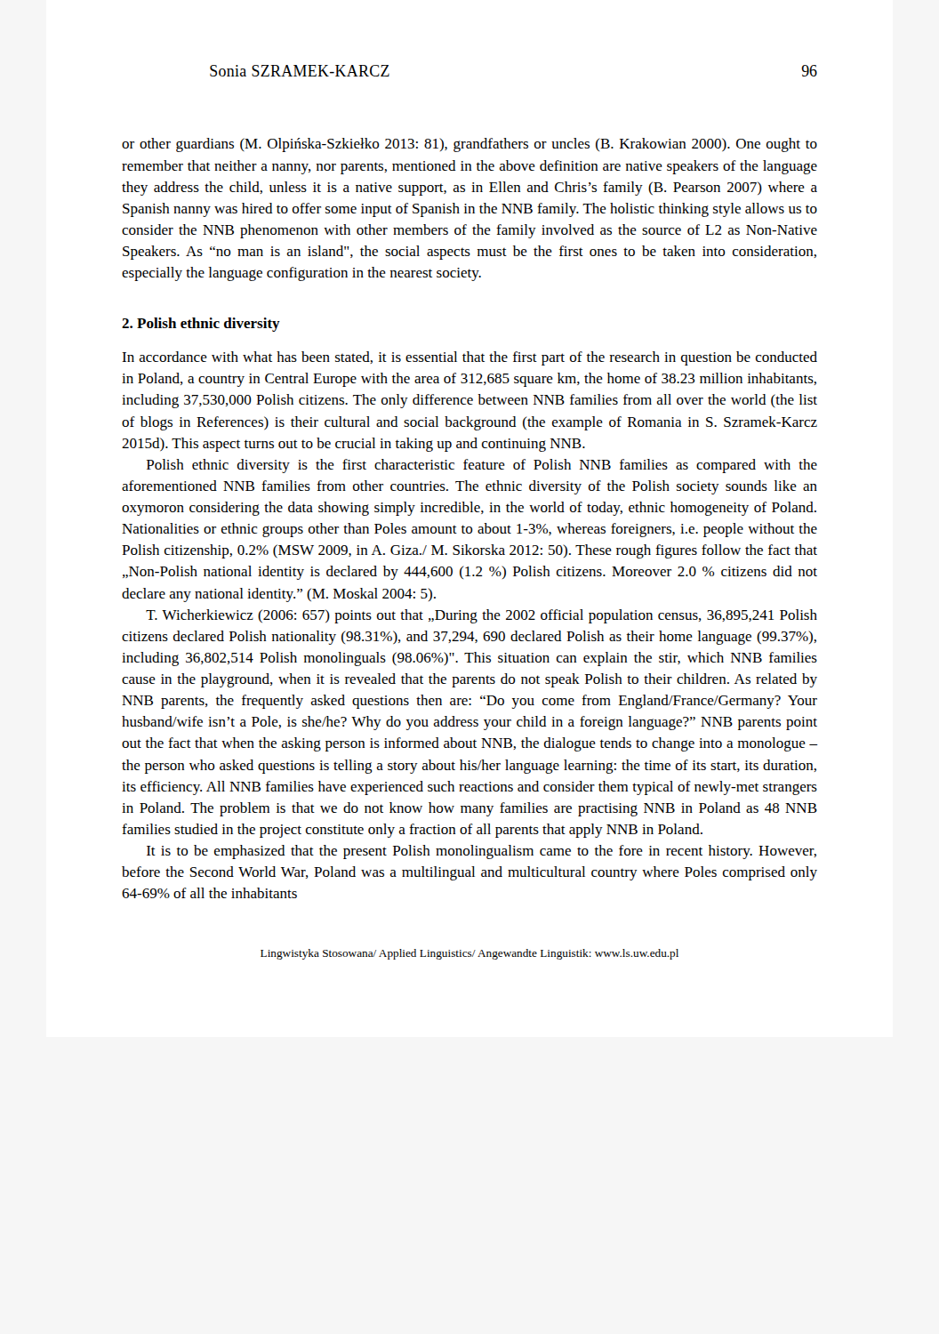Sonia SZRAMEK-KARCZ 96
or other guardians (M. Olpińska-Szkiełko 2013: 81), grandfathers or uncles (B. Krakowian 2000). One ought to remember that neither a nanny, nor parents, mentioned in the above definition are native speakers of the language they address the child, unless it is a native support, as in Ellen and Chris’s family (B. Pearson 2007) where a Spanish nanny was hired to offer some input of Spanish in the NNB family. The holistic thinking style allows us to consider the NNB phenomenon with other members of the family involved as the source of L2 as Non-Native Speakers. As “no man is an island", the social aspects must be the first ones to be taken into consideration, especially the language configuration in the nearest society.
2. Polish ethnic diversity
In accordance with what has been stated, it is essential that the first part of the research in question be conducted in Poland, a country in Central Europe with the area of 312,685 square km, the home of 38.23 million inhabitants, including 37,530,000 Polish citizens. The only difference between NNB families from all over the world (the list of blogs in References) is their cultural and social background (the example of Romania in S. Szramek-Karcz 2015d). This aspect turns out to be crucial in taking up and continuing NNB.
Polish ethnic diversity is the first characteristic feature of Polish NNB families as compared with the aforementioned NNB families from other countries. The ethnic diversity of the Polish society sounds like an oxymoron considering the data showing simply incredible, in the world of today, ethnic homogeneity of Poland. Nationalities or ethnic groups other than Poles amount to about 1-3%, whereas foreigners, i.e. people without the Polish citizenship, 0.2% (MSW 2009, in A. Giza./ M. Sikorska 2012: 50). These rough figures follow the fact that „Non-Polish national identity is declared by 444,600 (1.2 %) Polish citizens. Moreover 2.0 % citizens did not declare any national identity.” (M. Moskal 2004: 5).
T. Wicherkiewicz (2006: 657) points out that „During the 2002 official population census, 36,895,241 Polish citizens declared Polish nationality (98.31%), and 37,294, 690 declared Polish as their home language (99.37%), including 36,802,514 Polish monolinguals (98.06%)". This situation can explain the stir, which NNB families cause in the playground, when it is revealed that the parents do not speak Polish to their children. As related by NNB parents, the frequently asked questions then are: “Do you come from England/France/Germany? Your husband/wife isn’t a Pole, is she/he? Why do you address your child in a foreign language?” NNB parents point out the fact that when the asking person is informed about NNB, the dialogue tends to change into a monologue – the person who asked questions is telling a story about his/her language learning: the time of its start, its duration, its efficiency. All NNB families have experienced such reactions and consider them typical of newly-met strangers in Poland. The problem is that we do not know how many families are practising NNB in Poland as 48 NNB families studied in the project constitute only a fraction of all parents that apply NNB in Poland.
It is to be emphasized that the present Polish monolingualism came to the fore in recent history. However, before the Second World War, Poland was a multilingual and multicultural country where Poles comprised only 64-69% of all the inhabitants
Lingwistyka Stosowana/ Applied Linguistics/ Angewandte Linguistik: www.ls.uw.edu.pl